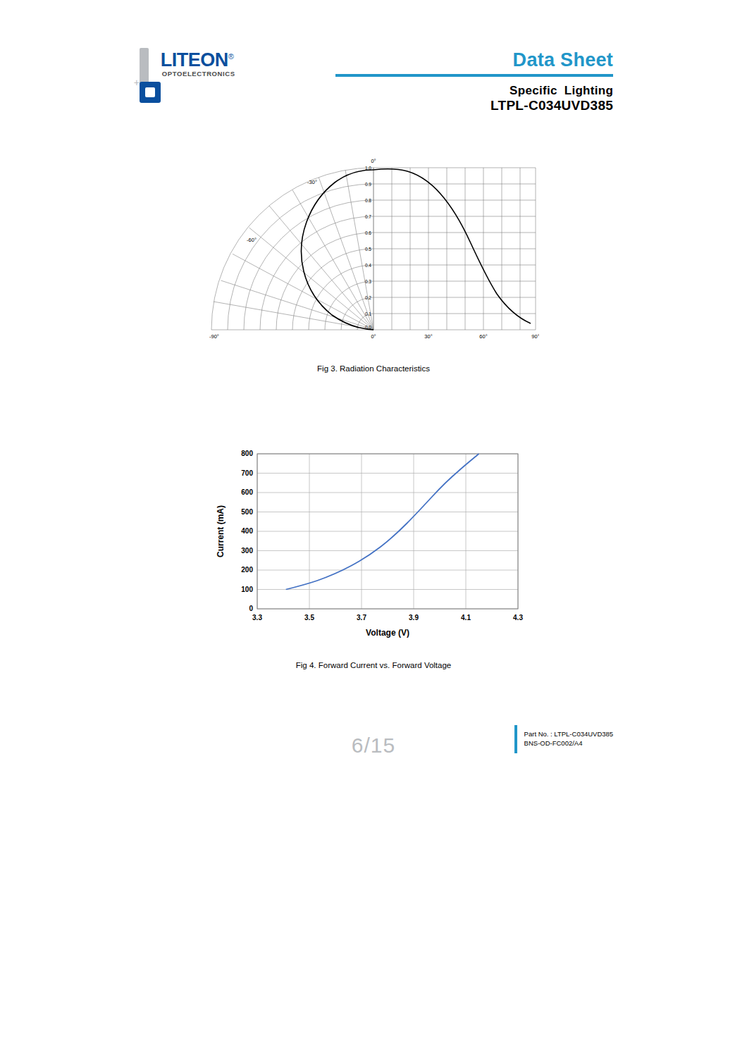+
LITEON®
OPTOELECTRONICS
Data Sheet
Specific Lighting
LTPL-C034UVD385
0° -30° -60° -90° 0° 30° 60° 90° 1.0 0.9 0.8 0.7 0.6 0.5 0.4 0.3 0.2 0.1 0.0
Fig 3. Radiation Characteristics
0 100 200 300 400 500 600 700 800 3.3 3.5 3.7 3.9 4.1 4.3 Voltage (V) Current (mA)
Fig 4. Forward Current vs. Forward Voltage
6/15
Part No. : LTPL-C034UVD385
BNS-OD-FC002/A4